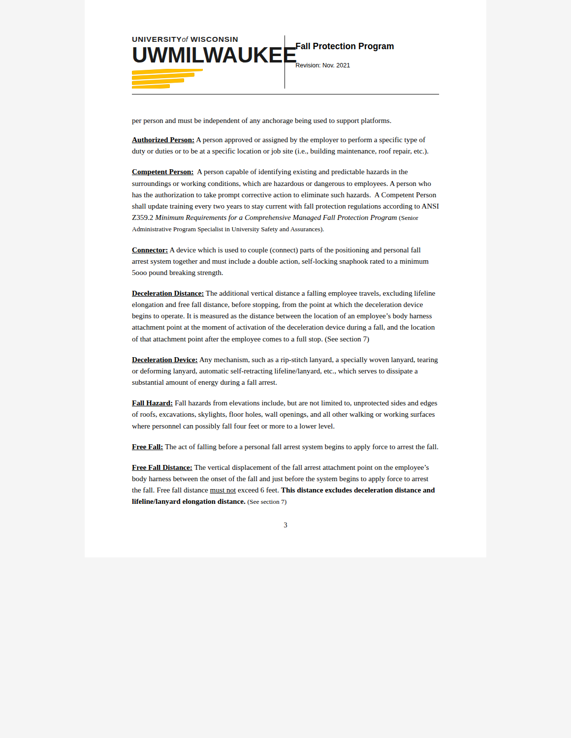UNIVERSITYof WISCONSIN
UWMILWAUKEE
Fall Protection Program
Revision: Nov. 2021
per person and must be independent of any anchorage being used to support platforms.
Authorized Person: A person approved or assigned by the employer to perform a specific type of duty or duties or to be at a specific location or job site (i.e., building maintenance, roof repair, etc.).
Competent Person: A person capable of identifying existing and predictable hazards in the surroundings or working conditions, which are hazardous or dangerous to employees. A person who has the authorization to take prompt corrective action to eliminate such hazards. A Competent Person shall update training every two years to stay current with fall protection regulations according to ANSI Z359.2 Minimum Requirements for a Comprehensive Managed Fall Protection Program (Senior Administrative Program Specialist in University Safety and Assurances).
Connector: A device which is used to couple (connect) parts of the positioning and personal fall arrest system together and must include a double action, self-locking snaphook rated to a minimum 5ooo pound breaking strength.
Deceleration Distance: The additional vertical distance a falling employee travels, excluding lifeline elongation and free fall distance, before stopping, from the point at which the deceleration device begins to operate. It is measured as the distance between the location of an employee’s body harness attachment point at the moment of activation of the deceleration device during a fall, and the location of that attachment point after the employee comes to a full stop. (See section 7)
Deceleration Device: Any mechanism, such as a rip-stitch lanyard, a specially woven lanyard, tearing or deforming lanyard, automatic self-retracting lifeline/lanyard, etc., which serves to dissipate a substantial amount of energy during a fall arrest.
Fall Hazard: Fall hazards from elevations include, but are not limited to, unprotected sides and edges of roofs, excavations, skylights, floor holes, wall openings, and all other walking or working surfaces where personnel can possibly fall four feet or more to a lower level.
Free Fall: The act of falling before a personal fall arrest system begins to apply force to arrest the fall.
Free Fall Distance: The vertical displacement of the fall arrest attachment point on the employee’s body harness between the onset of the fall and just before the system begins to apply force to arrest the fall. Free fall distance must not exceed 6 feet. This distance excludes deceleration distance and lifeline/lanyard elongation distance. (See section 7)
3